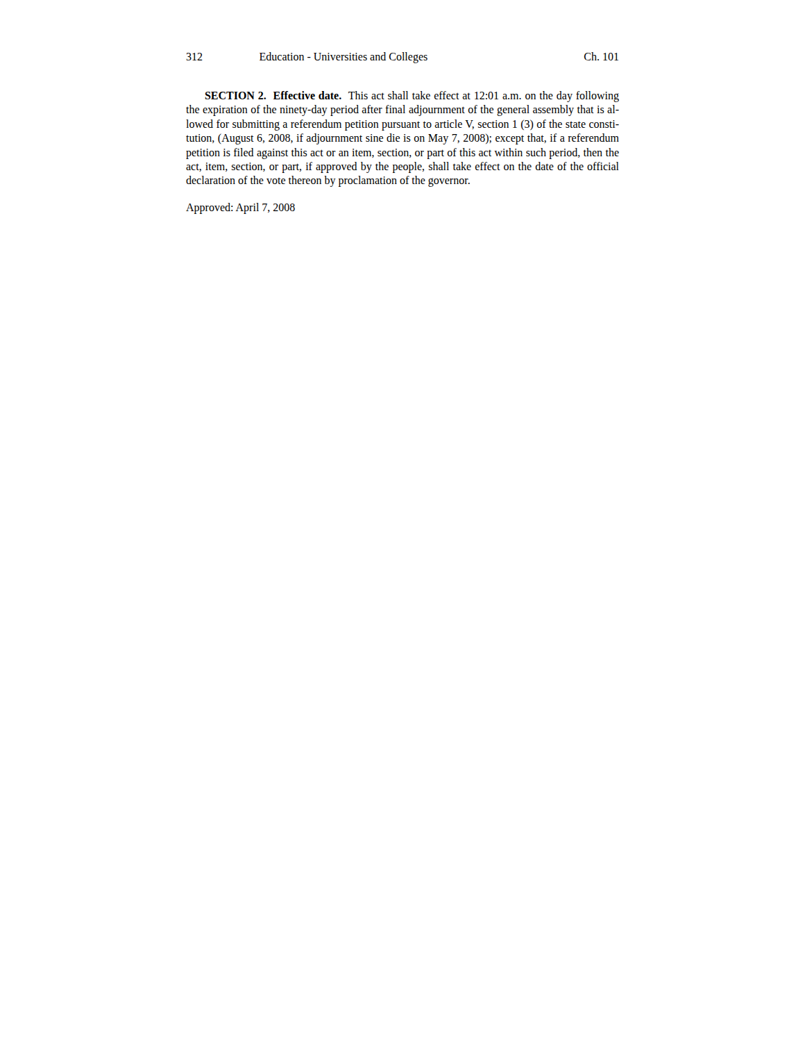312 Education - Universities and Colleges Ch. 101
SECTION 2. Effective date. This act shall take effect at 12:01 a.m. on the day following the expiration of the ninety-day period after final adjournment of the general assembly that is allowed for submitting a referendum petition pursuant to article V, section 1 (3) of the state constitution, (August 6, 2008, if adjournment sine die is on May 7, 2008); except that, if a referendum petition is filed against this act or an item, section, or part of this act within such period, then the act, item, section, or part, if approved by the people, shall take effect on the date of the official declaration of the vote thereon by proclamation of the governor.
Approved: April 7, 2008